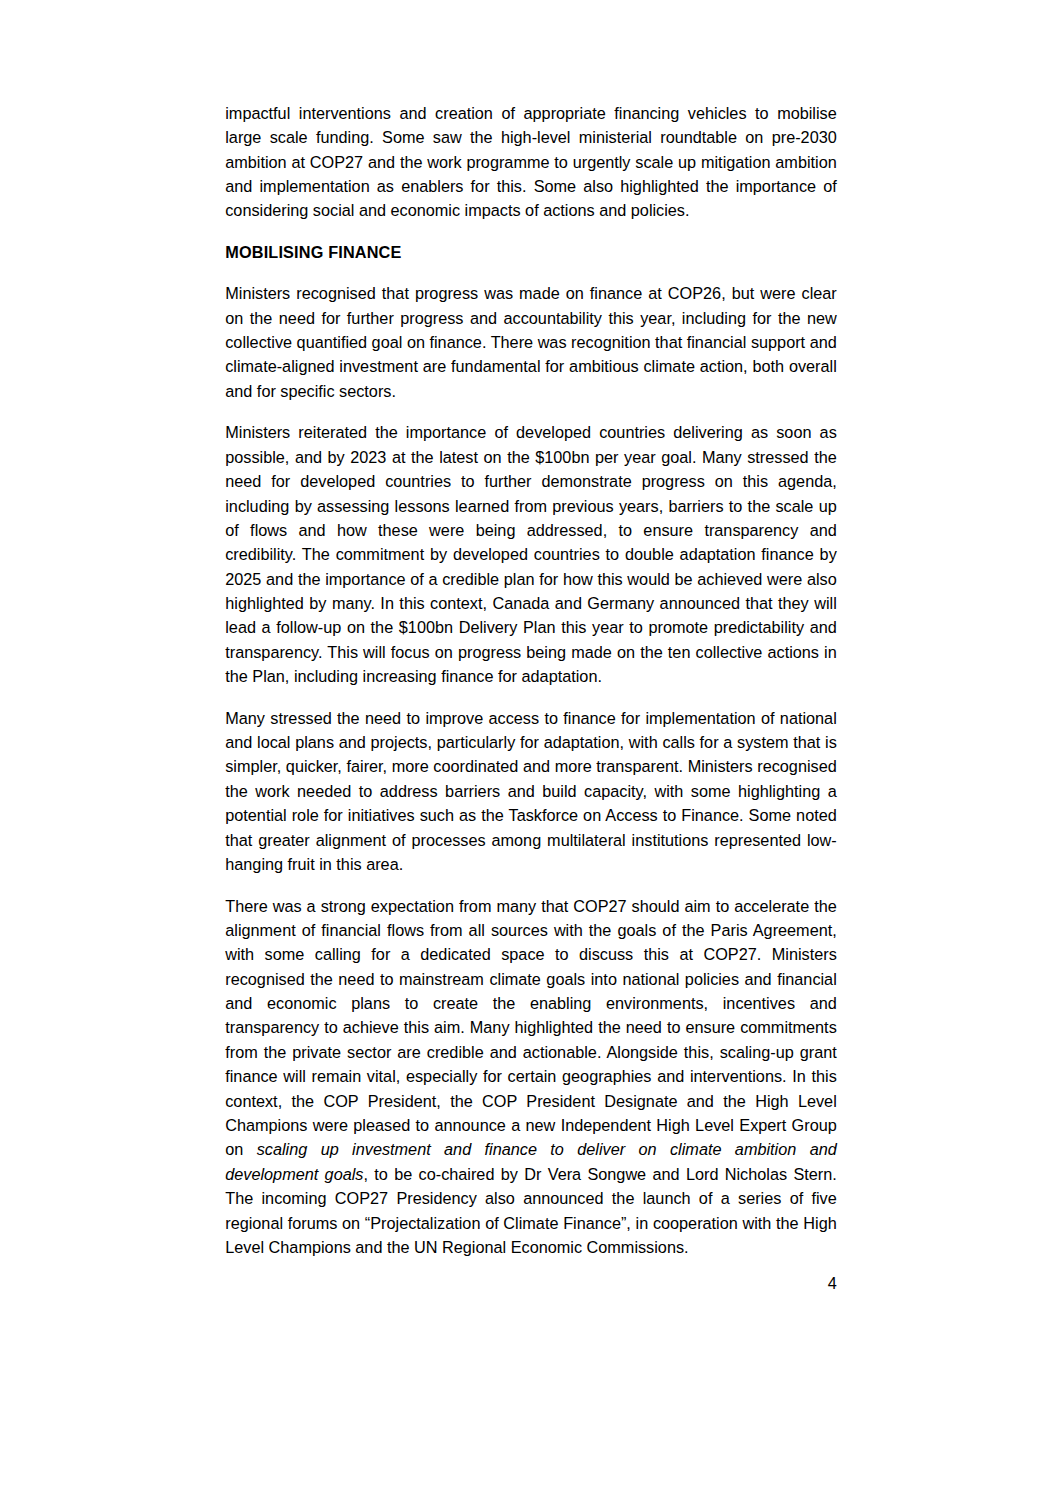impactful interventions and creation of appropriate financing vehicles to mobilise large scale funding. Some saw the high-level ministerial roundtable on pre-2030 ambition at COP27 and the work programme to urgently scale up mitigation ambition and implementation as enablers for this. Some also highlighted the importance of considering social and economic impacts of actions and policies.
Mobilising Finance
Ministers recognised that progress was made on finance at COP26, but were clear on the need for further progress and accountability this year, including for the new collective quantified goal on finance. There was recognition that financial support and climate-aligned investment are fundamental for ambitious climate action, both overall and for specific sectors.
Ministers reiterated the importance of developed countries delivering as soon as possible, and by 2023 at the latest on the $100bn per year goal. Many stressed the need for developed countries to further demonstrate progress on this agenda, including by assessing lessons learned from previous years, barriers to the scale up of flows and how these were being addressed, to ensure transparency and credibility. The commitment by developed countries to double adaptation finance by 2025 and the importance of a credible plan for how this would be achieved were also highlighted by many. In this context, Canada and Germany announced that they will lead a follow-up on the $100bn Delivery Plan this year to promote predictability and transparency. This will focus on progress being made on the ten collective actions in the Plan, including increasing finance for adaptation.
Many stressed the need to improve access to finance for implementation of national and local plans and projects, particularly for adaptation, with calls for a system that is simpler, quicker, fairer, more coordinated and more transparent. Ministers recognised the work needed to address barriers and build capacity, with some highlighting a potential role for initiatives such as the Taskforce on Access to Finance. Some noted that greater alignment of processes among multilateral institutions represented low-hanging fruit in this area.
There was a strong expectation from many that COP27 should aim to accelerate the alignment of financial flows from all sources with the goals of the Paris Agreement, with some calling for a dedicated space to discuss this at COP27. Ministers recognised the need to mainstream climate goals into national policies and financial and economic plans to create the enabling environments, incentives and transparency to achieve this aim. Many highlighted the need to ensure commitments from the private sector are credible and actionable. Alongside this, scaling-up grant finance will remain vital, especially for certain geographies and interventions. In this context, the COP President, the COP President Designate and the High Level Champions were pleased to announce a new Independent High Level Expert Group on scaling up investment and finance to deliver on climate ambition and development goals, to be co-chaired by Dr Vera Songwe and Lord Nicholas Stern. The incoming COP27 Presidency also announced the launch of a series of five regional forums on “Projectalization of Climate Finance”, in cooperation with the High Level Champions and the UN Regional Economic Commissions.
4